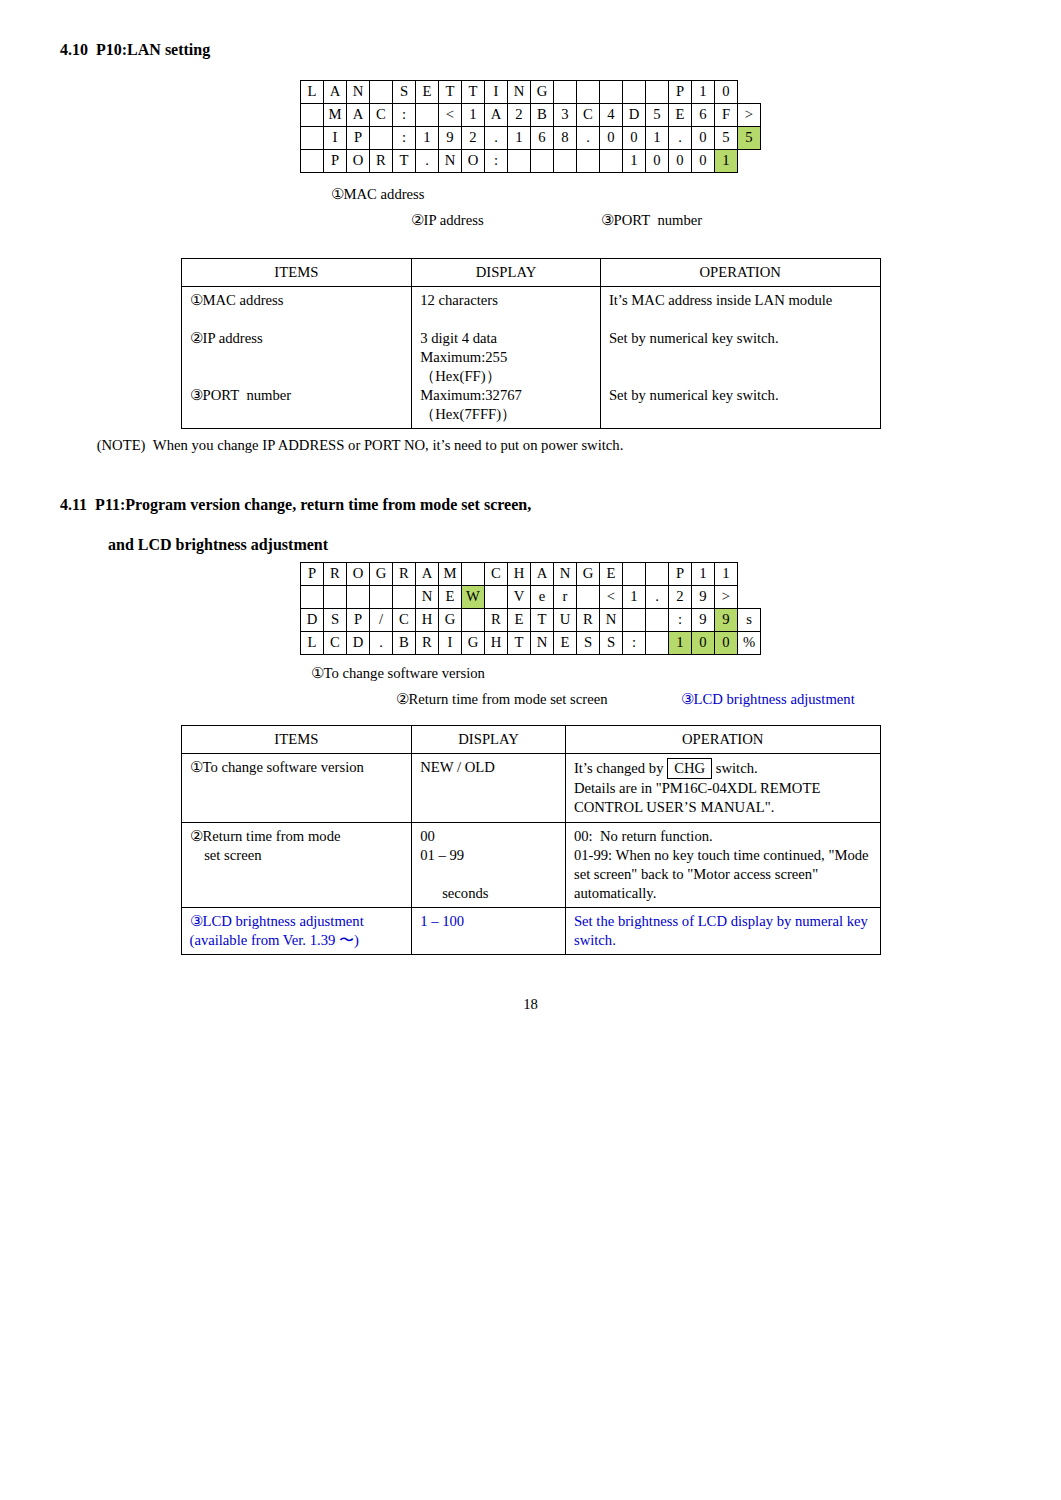4.10 P10:LAN setting
| L | A | N | | S | E | T | T | I | N | G | | | | | | P | 1 | 0 |
| | M | A | C | : | | < | 1 | A | 2 | B | 3 | C | 4 | D | 5 | E | 6 | F | > |
| | I | P | | : | 1 | 9 | 2 | . | 1 | 6 | 8 | . | 0 | 0 | 1 | . | 0 | 5 | 5 |
| | P | O | R | T | . | N | O | : | | | | | | 1 | 0 | 0 | 0 | 1 |
①MAC address ②IP address ③PORT number
| ITEMS | DISPLAY | OPERATION |
| --- | --- | --- |
| ①MAC address ②IP address ③PORT number | 12 characters 3 digit 4 data Maximum:255 （Hex(FF)） Maximum:32767 （Hex(7FFF)） | It’s MAC address inside LAN module Set by numerical key switch. Set by numerical key switch. |
(NOTE) When you change IP ADDRESS or PORT NO, it’s need to put on power switch.
4.11 P11:Program version change, return time from mode set screen,
and LCD brightness adjustment
| P | R | O | G | R | A | M | | C | H | A | N | G | E | | | P | 1 | 1 |
| | | | | | N | E | W | | V | e | r | | < | 1 | . | 2 | 9 | > |
| D | S | P | / | C | H | G | | R | E | T | U | R | N | | | : | 9 | 9 | s |
| L | C | D | . | B | R | I | G | H | T | N | E | S | S | : | | 1 | 0 | 0 | % |
①To change software version ②Return time from mode set screen ③LCD brightness adjustment
| ITEMS | DISPLAY | OPERATION |
| --- | --- | --- |
| ①To change software version | NEW / OLD | It’s changed by CHG switch. Details are in "PM16C-04XDL REMOTE CONTROL USER’S MANUAL". |
| ②Return time from mode set screen | 00 01 – 99 seconds | 00: No return function. 01-99: When no key touch time continued, "Mode set screen" back to "Motor access screen" automatically. |
| ③LCD brightness adjustment (available from Ver. 1.39 〜) | 1 – 100 | Set the brightness of LCD display by numeral key switch. |
18